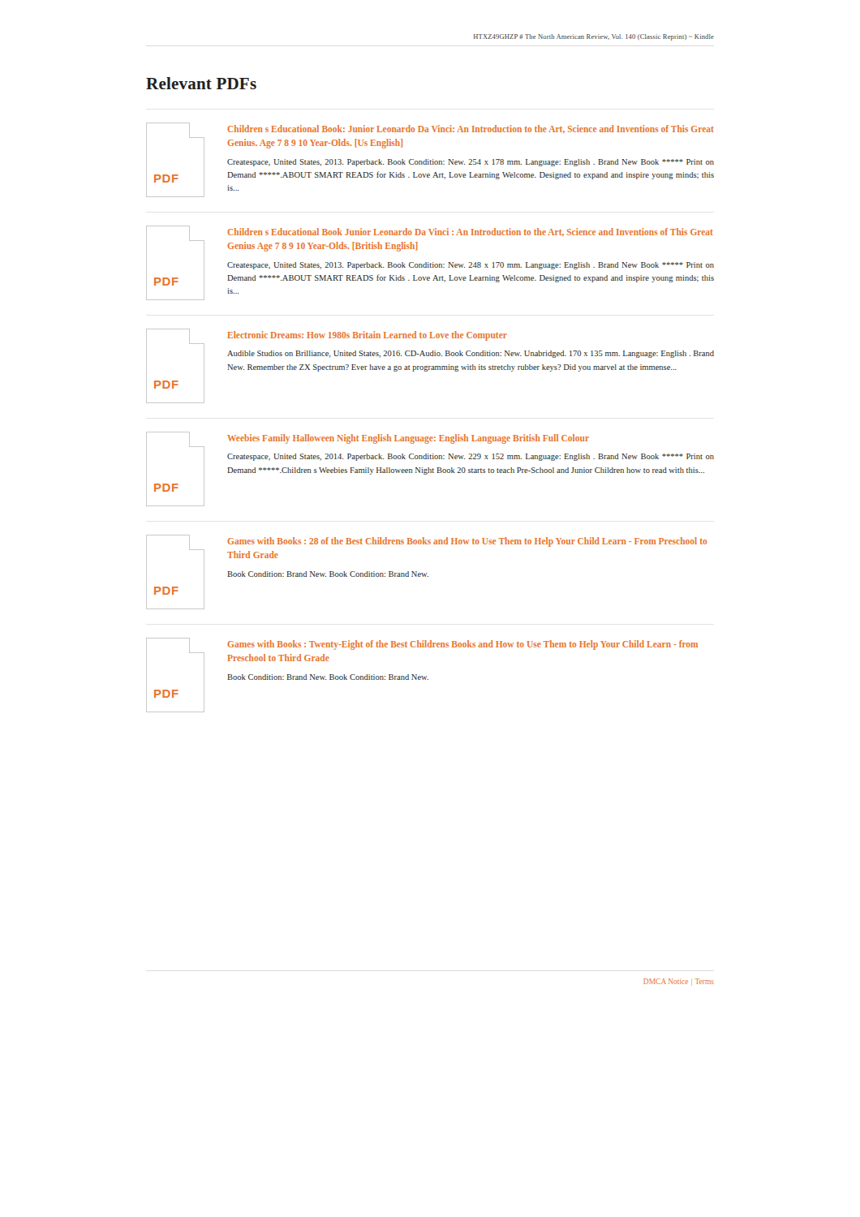HTXZ49GHZP # The North American Review, Vol. 140 (Classic Reprint) ~ Kindle
Relevant PDFs
PDF
Children s Educational Book: Junior Leonardo Da Vinci: An Introduction to the Art, Science and Inventions of This Great Genius. Age 7 8 9 10 Year-Olds. [Us English]
Createspace, United States, 2013. Paperback. Book Condition: New. 254 x 178 mm. Language: English . Brand New Book ***** Print on Demand *****.ABOUT SMART READS for Kids . Love Art, Love Learning Welcome. Designed to expand and inspire young minds; this is...
PDF
Children s Educational Book Junior Leonardo Da Vinci : An Introduction to the Art, Science and Inventions of This Great Genius Age 7 8 9 10 Year-Olds. [British English]
Createspace, United States, 2013. Paperback. Book Condition: New. 248 x 170 mm. Language: English . Brand New Book ***** Print on Demand *****.ABOUT SMART READS for Kids . Love Art, Love Learning Welcome. Designed to expand and inspire young minds; this is...
PDF
Electronic Dreams: How 1980s Britain Learned to Love the Computer
Audible Studios on Brilliance, United States, 2016. CD-Audio. Book Condition: New. Unabridged. 170 x 135 mm. Language: English . Brand New. Remember the ZX Spectrum? Ever have a go at programming with its stretchy rubber keys? Did you marvel at the immense...
PDF
Weebies Family Halloween Night English Language: English Language British Full Colour
Createspace, United States, 2014. Paperback. Book Condition: New. 229 x 152 mm. Language: English . Brand New Book ***** Print on Demand *****.Children s Weebies Family Halloween Night Book 20 starts to teach Pre-School and Junior Children how to read with this...
PDF
Games with Books : 28 of the Best Childrens Books and How to Use Them to Help Your Child Learn - From Preschool to Third Grade
Book Condition: Brand New. Book Condition: Brand New.
PDF
Games with Books : Twenty-Eight of the Best Childrens Books and How to Use Them to Help Your Child Learn - from Preschool to Third Grade
Book Condition: Brand New. Book Condition: Brand New.
DMCA Notice|Terms